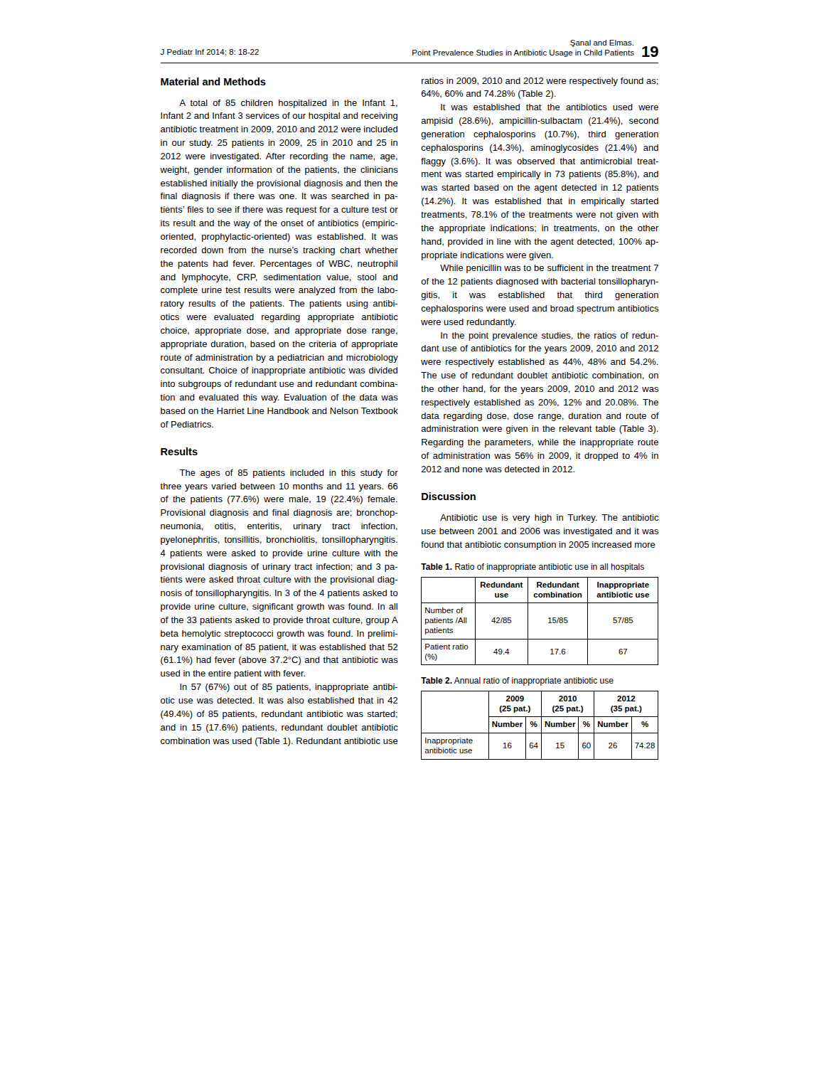J Pediatr Inf 2014; 8: 18-22
Şanal and Elmas.
Point Prevalence Studies in Antibiotic Usage in Child Patients
19
Material and Methods
A total of 85 children hospitalized in the Infant 1, Infant 2 and Infant 3 services of our hospital and receiving antibiotic treatment in 2009, 2010 and 2012 were included in our study. 25 patients in 2009, 25 in 2010 and 25 in 2012 were investigated. After recording the name, age, weight, gender information of the patients, the clinicians established initially the provisional diagnosis and then the final diagnosis if there was one. It was searched in patients’ files to see if there was request for a culture test or its result and the way of the onset of antibiotics (empiric-oriented, prophylactic-oriented) was established. It was recorded down from the nurse’s tracking chart whether the patents had fever. Percentages of WBC, neutrophil and lymphocyte, CRP, sedimentation value, stool and complete urine test results were analyzed from the laboratory results of the patients. The patients using antibiotics were evaluated regarding appropriate antibiotic choice, appropriate dose, and appropriate dose range, appropriate duration, based on the criteria of appropriate route of administration by a pediatrician and microbiology consultant. Choice of inappropriate antibiotic was divided into subgroups of redundant use and redundant combination and evaluated this way. Evaluation of the data was based on the Harriet Line Handbook and Nelson Textbook of Pediatrics.
Results
The ages of 85 patients included in this study for three years varied between 10 months and 11 years. 66 of the patients (77.6%) were male, 19 (22.4%) female. Provisional diagnosis and final diagnosis are; bronchopneumonia, otitis, enteritis, urinary tract infection, pyelonephritis, tonsillitis, bronchiolitis, tonsillopharyngitis. 4 patients were asked to provide urine culture with the provisional diagnosis of urinary tract infection; and 3 patients were asked throat culture with the provisional diagnosis of tonsillopharyngitis. In 3 of the 4 patients asked to provide urine culture, significant growth was found. In all of the 33 patients asked to provide throat culture, group A beta hemolytic streptococci growth was found. In preliminary examination of 85 patient, it was established that 52 (61.1%) had fever (above 37.2°C) and that antibiotic was used in the entire patient with fever.
In 57 (67%) out of 85 patients, inappropriate antibiotic use was detected. It was also established that in 42 (49.4%) of 85 patients, redundant antibiotic was started; and in 15 (17.6%) patients, redundant doublet antibiotic combination was used (Table 1). Redundant antibiotic use ratios in 2009, 2010 and 2012 were respectively found as; 64%, 60% and 74.28% (Table 2).
It was established that the antibiotics used were ampisid (28.6%), ampicillin-sulbactam (21.4%), second generation cephalosporins (10.7%), third generation cephalosporins (14.3%), aminoglycosides (21.4%) and flaggy (3.6%). It was observed that antimicrobial treatment was started empirically in 73 patients (85.8%), and was started based on the agent detected in 12 patients (14.2%). It was established that in empirically started treatments, 78.1% of the treatments were not given with the appropriate indications; in treatments, on the other hand, provided in line with the agent detected, 100% appropriate indications were given.
While penicillin was to be sufficient in the treatment 7 of the 12 patients diagnosed with bacterial tonsillopharyngitis, it was established that third generation cephalosporins were used and broad spectrum antibiotics were used redundantly.
In the point prevalence studies, the ratios of redundant use of antibiotics for the years 2009, 2010 and 2012 were respectively established as 44%, 48% and 54.2%. The use of redundant doublet antibiotic combination, on the other hand, for the years 2009, 2010 and 2012 was respectively established as 20%, 12% and 20.08%. The data regarding dose, dose range, duration and route of administration were given in the relevant table (Table 3). Regarding the parameters, while the inappropriate route of administration was 56% in 2009, it dropped to 4% in 2012 and none was detected in 2012.
Discussion
Antibiotic use is very high in Turkey. The antibiotic use between 2001 and 2006 was investigated and it was found that antibiotic consumption in 2005 increased more
Table 1. Ratio of inappropriate antibiotic use in all hospitals
| | Redundant use | Redundant combination | Inappropriate antibiotic use |
| Number of patients /All patients | 42/85 | 15/85 | 57/85 |
| Patient ratio (%) | 49.4 | 17.6 | 67 |
Table 2. Annual ratio of inappropriate antibiotic use
| | 2009 (25 pat.) | 2010 (25 pat.) | 2012 (35 pat.) |
| Number | % | Number | % | Number | % |
| Inappropriate antibiotic use | 16 | 64 | 15 | 60 | 26 | 74.28 |